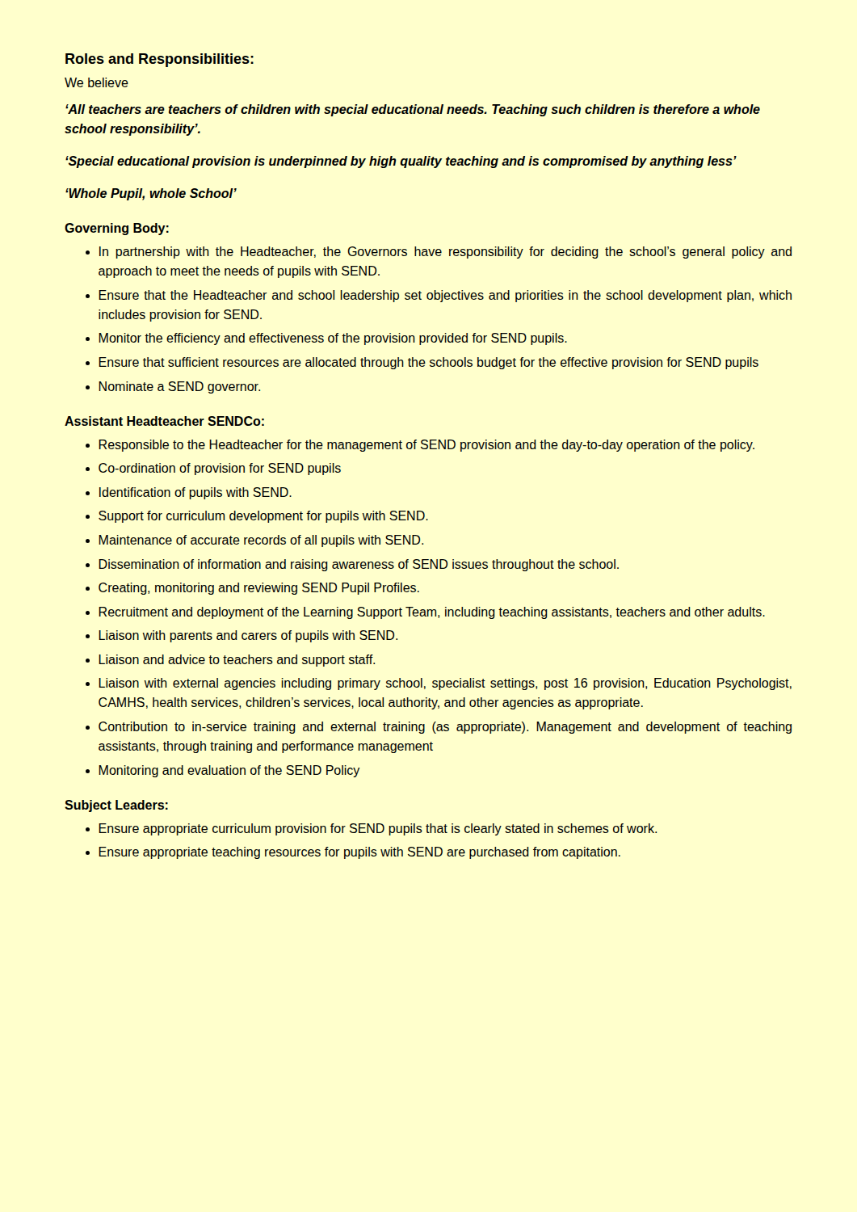Roles and Responsibilities:
We believe
‘All teachers are teachers of children with special educational needs. Teaching such children is therefore a whole school responsibility’.
‘Special educational provision is underpinned by high quality teaching and is compromised by anything less’
‘Whole Pupil, whole School’
Governing Body:
In partnership with the Headteacher, the Governors have responsibility for deciding the school’s general policy and approach to meet the needs of pupils with SEND.
Ensure that the Headteacher and school leadership set objectives and priorities in the school development plan, which includes provision for SEND.
Monitor the efficiency and effectiveness of the provision provided for SEND pupils.
Ensure that sufficient resources are allocated through the schools budget for the effective provision for SEND pupils
Nominate a SEND governor.
Assistant Headteacher SENDCo:
Responsible to the Headteacher for the management of SEND provision and the day-to-day operation of the policy.
Co-ordination of provision for SEND pupils
Identification of pupils with SEND.
Support for curriculum development for pupils with SEND.
Maintenance of accurate records of all pupils with SEND.
Dissemination of information and raising awareness of SEND issues throughout the school.
Creating, monitoring and reviewing SEND Pupil Profiles.
Recruitment and deployment of the Learning Support Team, including teaching assistants, teachers and other adults.
Liaison with parents and carers of pupils with SEND.
Liaison and advice to teachers and support staff.
Liaison with external agencies including primary school, specialist settings, post 16 provision, Education Psychologist, CAMHS, health services, children’s services, local authority, and other agencies as appropriate.
Contribution to in-service training and external training (as appropriate). Management and development of teaching assistants, through training and performance management
Monitoring and evaluation of the SEND Policy
Subject Leaders:
Ensure appropriate curriculum provision for SEND pupils that is clearly stated in schemes of work.
Ensure appropriate teaching resources for pupils with SEND are purchased from capitation.